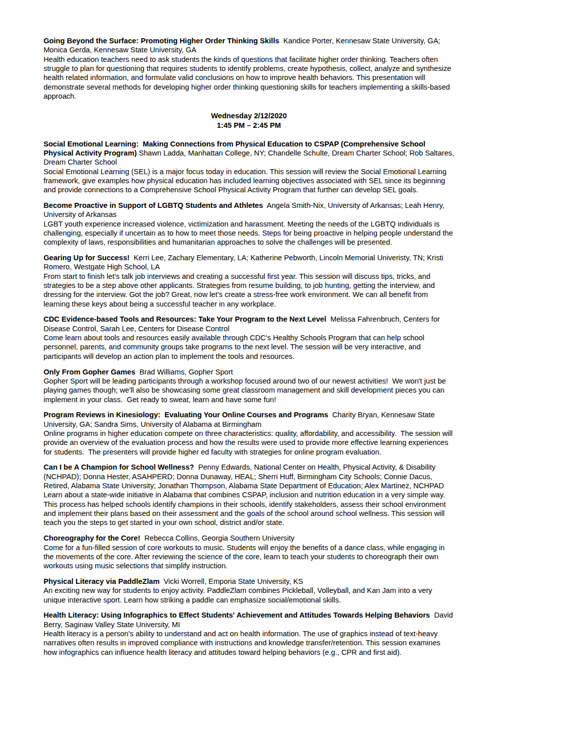Going Beyond the Surface: Promoting Higher Order Thinking Skills Kandice Porter, Kennesaw State University, GA; Monica Gerda, Kennesaw State University, GA
Health education teachers need to ask students the kinds of questions that facilitate higher order thinking. Teachers often struggle to plan for questioning that requires students to identify problems, create hypothesis, collect, analyze and synthesize health related information, and formulate valid conclusions on how to improve health behaviors. This presentation will demonstrate several methods for developing higher order thinking questioning skills for teachers implementing a skills-based approach.
Wednesday 2/12/2020
1:45 PM – 2:45 PM
Social Emotional Learning: Making Connections from Physical Education to CSPAP (Comprehensive School Physical Activity Program) Shawn Ladda, Manhattan College, NY; Chandelle Schulte, Dream Charter School; Rob Saltares, Dream Charter School
Social Emotional Learning (SEL) is a major focus today in education. This session will review the Social Emotional Learning framework, give examples how physical education has included learning objectives associated with SEL since its beginning and provide connections to a Comprehensive School Physical Activity Program that further can develop SEL goals.
Become Proactive in Support of LGBTQ Students and Athletes Angela Smith-Nix, University of Arkansas; Leah Henry, University of Arkansas
LGBT youth experience increased violence, victimization and harassment. Meeting the needs of the LGBTQ individuals is challenging, especially if uncertain as to how to meet those needs. Steps for being proactive in helping people understand the complexity of laws, responsibilities and humanitarian approaches to solve the challenges will be presented.
Gearing Up for Success! Kerri Lee, Zachary Elementary, LA; Katherine Pebworth, Lincoln Memorial Univeristy, TN; Kristi Romero, Westgate High School, LA
From start to finish let’s talk job interviews and creating a successful first year. This session will discuss tips, tricks, and strategies to be a step above other applicants. Strategies from resume building, to job hunting, getting the interview, and dressing for the interview. Got the job? Great, now let’s create a stress-free work environment. We can all benefit from learning these keys about being a successful teacher in any workplace.
CDC Evidence-based Tools and Resources: Take Your Program to the Next Level Melissa Fahrenbruch, Centers for Disease Control, Sarah Lee, Centers for Disease Control
Come learn about tools and resources easily available through CDC's Healthy Schools Program that can help school personnel, parents, and community groups take programs to the next level. The session will be very interactive, and participants will develop an action plan to implement the tools and resources.
Only From Gopher Games Brad Williams, Gopher Sport
Gopher Sport will be leading participants through a workshop focused around two of our newest activities! We won't just be playing games though; we'll also be showcasing some great classroom management and skill development pieces you can implement in your class. Get ready to sweat, learn and have some fun!
Program Reviews in Kinesiology: Evaluating Your Online Courses and Programs Charity Bryan, Kennesaw State University, GA; Sandra Sims, University of Alabama at Birmingham
Online programs in higher education compete on three characteristics: quality, affordability, and accessibility. The session will provide an overview of the evaluation process and how the results were used to provide more effective learning experiences for students. The presenters will provide higher ed faculty with strategies for online program evaluation.
Can I be A Champion for School Wellness? Penny Edwards, National Center on Health, Physical Activity, & Disability (NCHPAD); Donna Hester, ASAHPERD; Donna Dunaway, HEAL; Sherri Huff, Birmingham City Schools; Connie Dacus, Retired, Alabama State University; Jonathan Thompson, Alabama State Department of Education; Alex Martinez, NCHPAD
Learn about a state-wide initiative in Alabama that combines CSPAP, inclusion and nutrition education in a very simple way. This process has helped schools identify champions in their schools, identify stakeholders, assess their school environment and implement their plans based on their assessment and the goals of the school around school wellness. This session will teach you the steps to get started in your own school, district and/or state.
Choreography for the Core! Rebecca Collins, Georgia Southern University
Come for a fun-filled session of core workouts to music. Students will enjoy the benefits of a dance class, while engaging in the movements of the core. After reviewing the science of the core, learn to teach your students to choreograph their own workouts using music selections that simplify instruction.
Physical Literacy via PaddleZlam Vicki Worrell, Emporia State University, KS
An exciting new way for students to enjoy activity. PaddleZlam combines Pickleball, Volleyball, and Kan Jam into a very unique interactive sport. Learn how striking a paddle can emphasize social/emotional skills.
Health Literacy: Using Infographics to Effect Students' Achievement and Attitudes Towards Helping Behaviors David Berry, Saginaw Valley State University, MI
Health literacy is a person's ability to understand and act on health information. The use of graphics instead of text-heavy narratives often results in improved compliance with instructions and knowledge transfer/retention. This session examines how infographics can influence health literacy and attitudes toward helping behaviors (e.g., CPR and first aid).